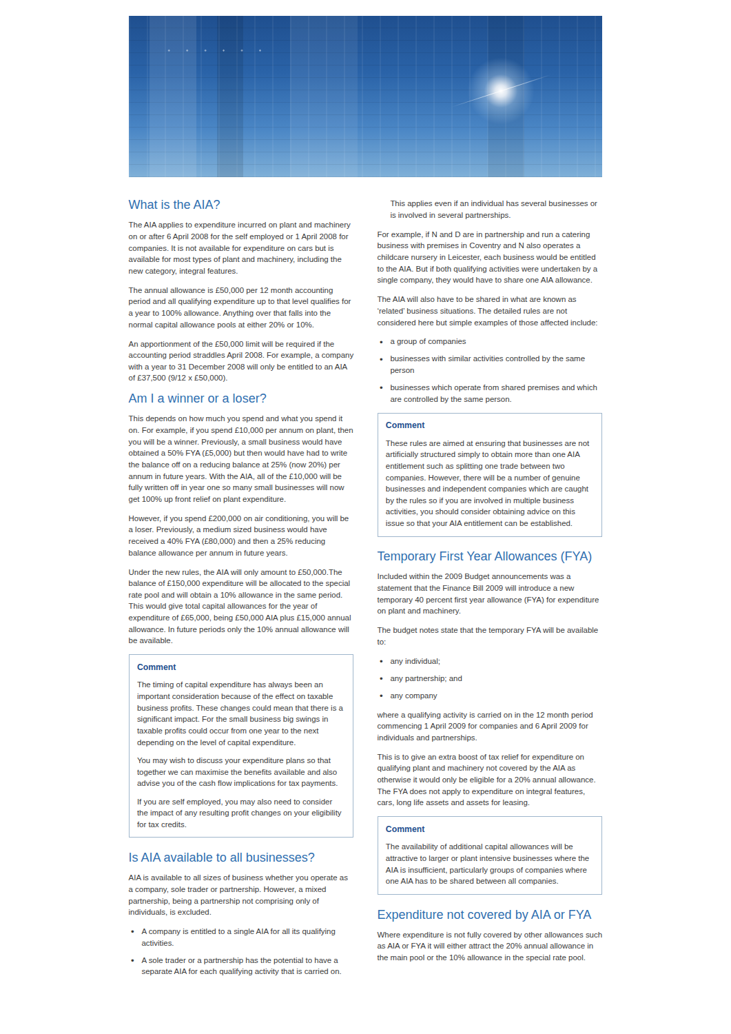What is the AIA?
The AIA applies to expenditure incurred on plant and machinery on or after 6 April 2008 for the self employed or 1 April 2008 for companies. It is not available for expenditure on cars but is available for most types of plant and machinery, including the new category, integral features.
The annual allowance is £50,000 per 12 month accounting period and all qualifying expenditure up to that level qualifies for a year to 100% allowance. Anything over that falls into the normal capital allowance pools at either 20% or 10%.
An apportionment of the £50,000 limit will be required if the accounting period straddles April 2008. For example, a company with a year to 31 December 2008 will only be entitled to an AIA of £37,500 (9/12 x £50,000).
Am I a winner or a loser?
This depends on how much you spend and what you spend it on. For example, if you spend £10,000 per annum on plant, then you will be a winner. Previously, a small business would have obtained a 50% FYA (£5,000) but then would have had to write the balance off on a reducing balance at 25% (now 20%) per annum in future years. With the AIA, all of the £10,000 will be fully written off in year one so many small businesses will now get 100% up front relief on plant expenditure.
However, if you spend £200,000 on air conditioning, you will be a loser. Previously, a medium sized business would have received a 40% FYA (£80,000) and then a 25% reducing balance allowance per annum in future years.
Under the new rules, the AIA will only amount to £50,000.The balance of £150,000 expenditure will be allocated to the special rate pool and will obtain a 10% allowance in the same period. This would give total capital allowances for the year of expenditure of £65,000, being £50,000 AIA plus £15,000 annual allowance. In future periods only the 10% annual allowance will be available.
Comment
The timing of capital expenditure has always been an important consideration because of the effect on taxable business profits. These changes could mean that there is a significant impact. For the small business big swings in taxable profits could occur from one year to the next depending on the level of capital expenditure.
You may wish to discuss your expenditure plans so that together we can maximise the benefits available and also advise you of the cash flow implications for tax payments.
If you are self employed, you may also need to consider the impact of any resulting profit changes on your eligibility for tax credits.
Is AIA available to all businesses?
AIA is available to all sizes of business whether you operate as a company, sole trader or partnership. However, a mixed partnership, being a partnership not comprising only of individuals, is excluded.
A company is entitled to a single AIA for all its qualifying activities.
A sole trader or a partnership has the potential to have a separate AIA for each qualifying activity that is carried on. This applies even if an individual has several businesses or is involved in several partnerships.
For example, if N and D are in partnership and run a catering business with premises in Coventry and N also operates a childcare nursery in Leicester, each business would be entitled to the AIA. But if both qualifying activities were undertaken by a single company, they would have to share one AIA allowance.
The AIA will also have to be shared in what are known as ‘related’ business situations. The detailed rules are not considered here but simple examples of those affected include:
a group of companies
businesses with similar activities controlled by the same person
businesses which operate from shared premises and which are controlled by the same person.
Comment
These rules are aimed at ensuring that businesses are not artificially structured simply to obtain more than one AIA entitlement such as splitting one trade between two companies. However, there will be a number of genuine businesses and independent companies which are caught by the rules so if you are involved in multiple business activities, you should consider obtaining advice on this issue so that your AIA entitlement can be established.
Temporary First Year Allowances (FYA)
Included within the 2009 Budget announcements was a statement that the Finance Bill 2009 will introduce a new temporary 40 percent first year allowance (FYA) for expenditure on plant and machinery.
The budget notes state that the temporary FYA will be available to:
any individual;
any partnership; and
any company
where a qualifying activity is carried on in the 12 month period commencing 1 April 2009 for companies and 6 April 2009 for individuals and partnerships.
This is to give an extra boost of tax relief for expenditure on qualifying plant and machinery not covered by the AIA as otherwise it would only be eligible for a 20% annual allowance. The FYA does not apply to expenditure on integral features, cars, long life assets and assets for leasing.
Comment
The availability of additional capital allowances will be attractive to larger or plant intensive businesses where the AIA is insufficient, particularly groups of companies where one AIA has to be shared between all companies.
Expenditure not covered by AIA or FYA
Where expenditure is not fully covered by other allowances such as AIA or FYA it will either attract the 20% annual allowance in the main pool or the 10% allowance in the special rate pool.